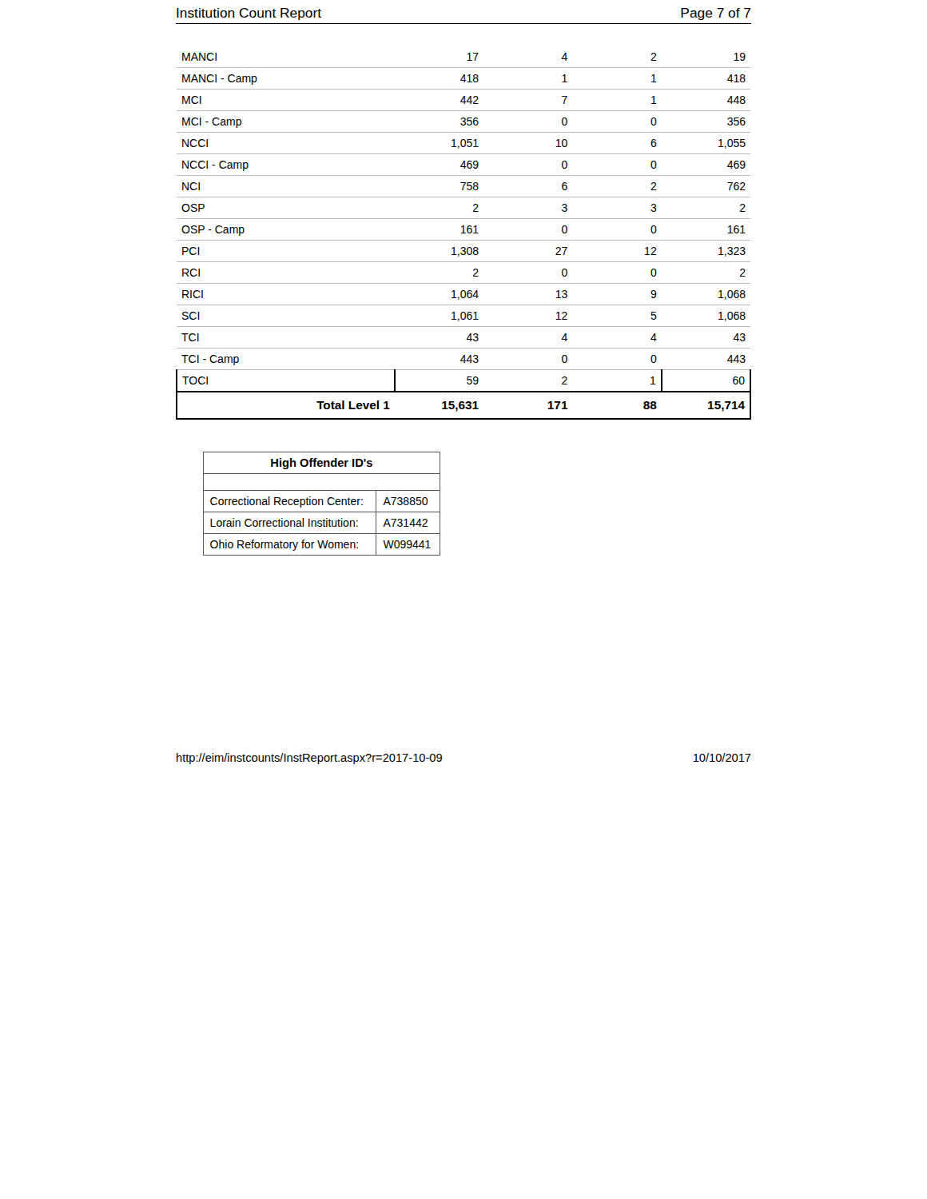Institution Count Report Page 7 of 7
| MANCI | 17 | 4 | 2 | 19 |
| MANCI - Camp | 418 | 1 | 1 | 418 |
| MCI | 442 | 7 | 1 | 448 |
| MCI - Camp | 356 | 0 | 0 | 356 |
| NCCI | 1,051 | 10 | 6 | 1,055 |
| NCCI - Camp | 469 | 0 | 0 | 469 |
| NCI | 758 | 6 | 2 | 762 |
| OSP | 2 | 3 | 3 | 2 |
| OSP - Camp | 161 | 0 | 0 | 161 |
| PCI | 1,308 | 27 | 12 | 1,323 |
| RCI | 2 | 0 | 0 | 2 |
| RICI | 1,064 | 13 | 9 | 1,068 |
| SCI | 1,061 | 12 | 5 | 1,068 |
| TCI | 43 | 4 | 4 | 43 |
| TCI - Camp | 443 | 0 | 0 | 443 |
| TOCI | 59 | 2 | 1 | 60 |
| Total Level 1 | 15,631 | 171 | 88 | 15,714 |
| High Offender ID's |
| --- |
| Correctional Reception Center: | A738850 |
| Lorain Correctional Institution: | A731442 |
| Ohio Reformatory for Women: | W099441 |
http://eim/instcounts/InstReport.aspx?r=2017-10-09 10/10/2017